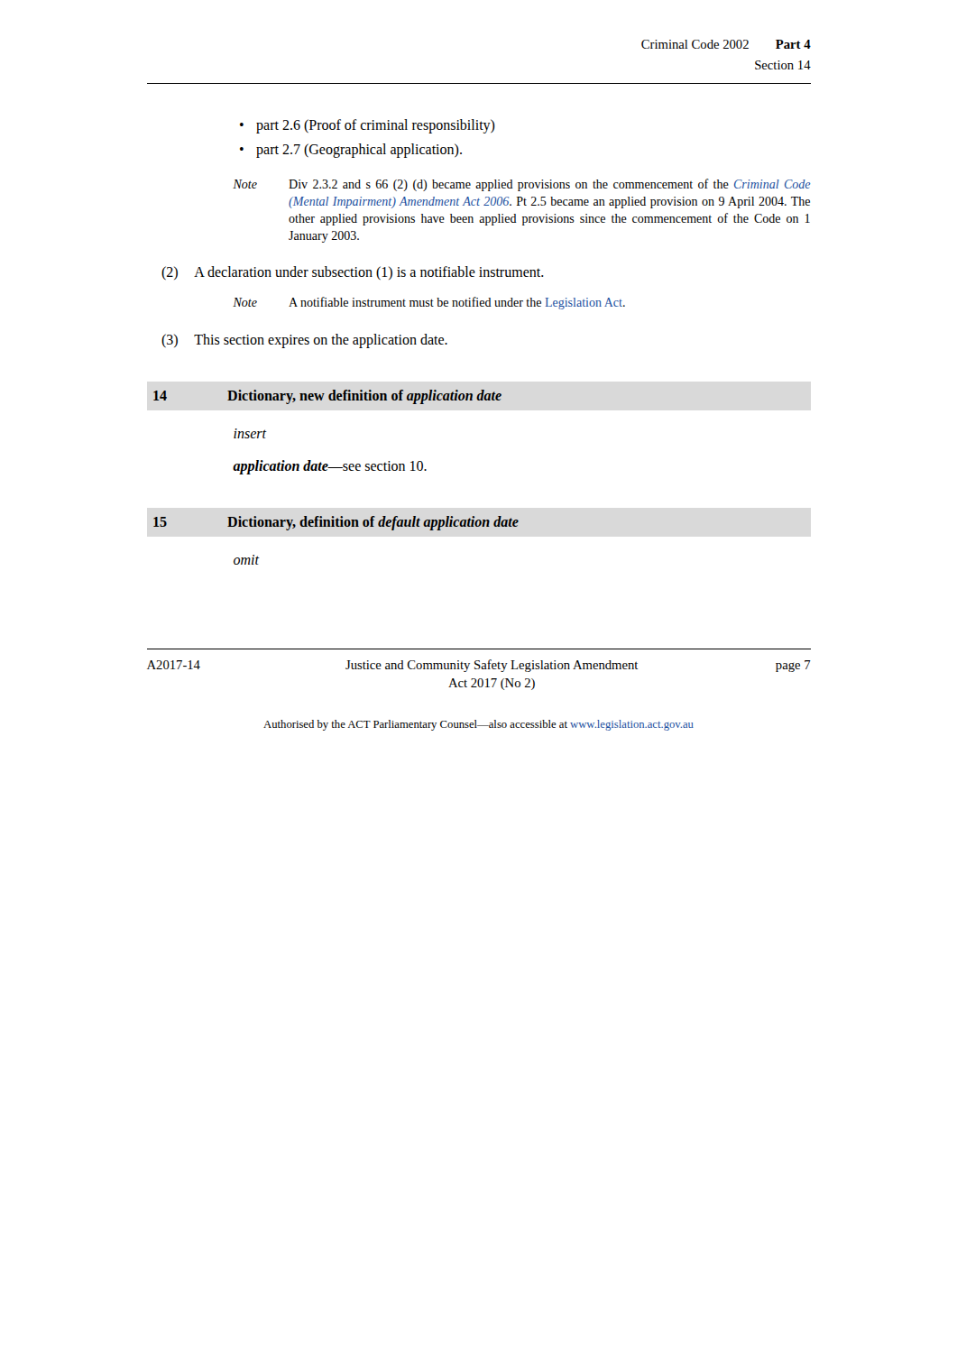Criminal Code 2002 Part 4
Section 14
part 2.6 (Proof of criminal responsibility)
part 2.7 (Geographical application).
Note Div 2.3.2 and s 66 (2) (d) became applied provisions on the commencement of the Criminal Code (Mental Impairment) Amendment Act 2006. Pt 2.5 became an applied provision on 9 April 2004. The other applied provisions have been applied provisions since the commencement of the Code on 1 January 2003.
(2) A declaration under subsection (1) is a notifiable instrument.
Note A notifiable instrument must be notified under the Legislation Act.
(3) This section expires on the application date.
14 Dictionary, new definition of application date
insert
application date—see section 10.
15 Dictionary, definition of default application date
omit
A2017-14
Justice and Community Safety Legislation Amendment
Act 2017 (No 2)
page 7
Authorised by the ACT Parliamentary Counsel—also accessible at www.legislation.act.gov.au